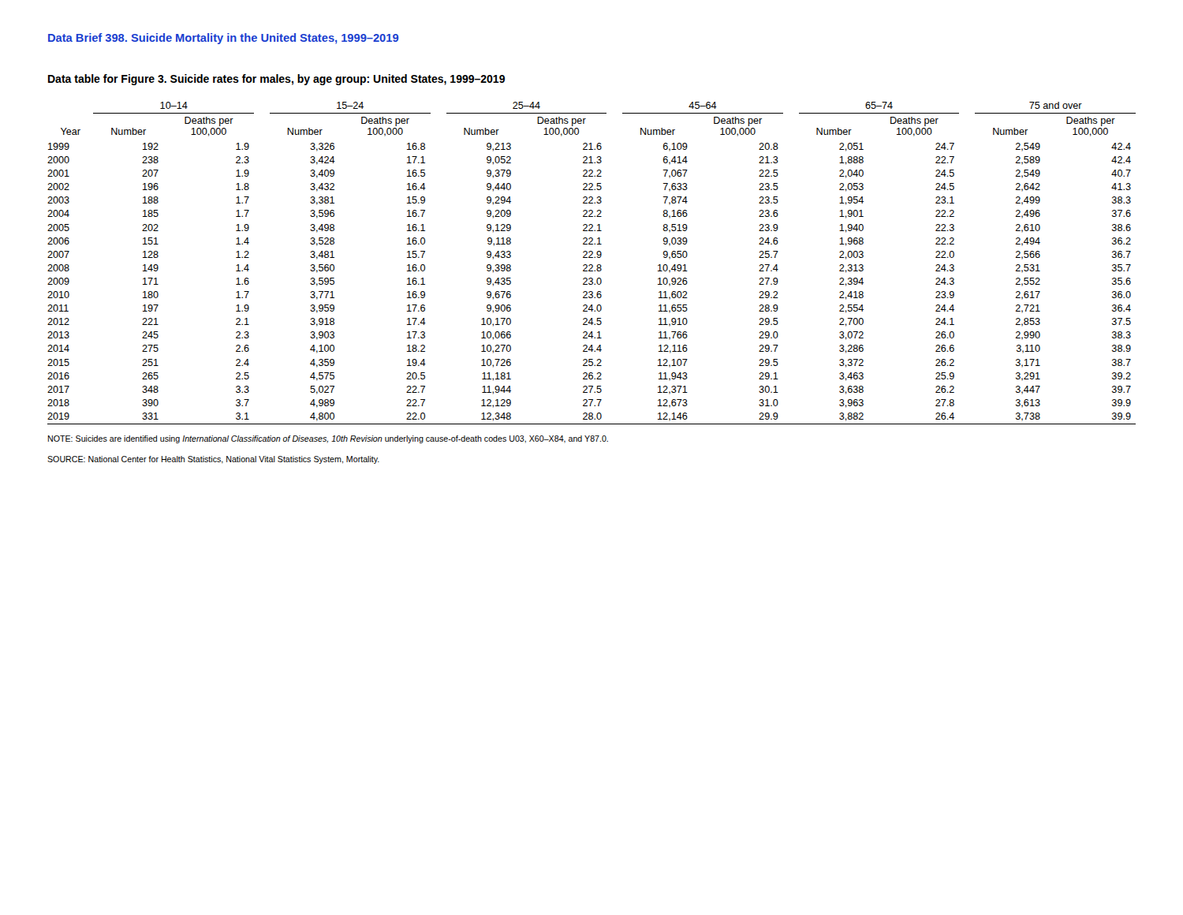Data Brief 398. Suicide Mortality in the United States, 1999–2019
Data table for Figure 3. Suicide rates for males, by age group: United States, 1999–2019
| | 10–14 | | 15–24 | | 25–44 | | 45–64 | | 65–74 | | 75 and over |
| --- | --- | --- | --- | --- | --- | --- | --- | --- | --- | --- | --- |
| Year | Number | Deaths per 100,000 | | Number | Deaths per 100,000 | | Number | Deaths per 100,000 | | Number | Deaths per 100,000 | | Number | Deaths per 100,000 | | Number | Deaths per 100,000 |
| 1999 | 192 | 1.9 | | 3,326 | 16.8 | | 9,213 | 21.6 | | 6,109 | 20.8 | | 2,051 | 24.7 | | 2,549 | 42.4 |
| 2000 | 238 | 2.3 | | 3,424 | 17.1 | | 9,052 | 21.3 | | 6,414 | 21.3 | | 1,888 | 22.7 | | 2,589 | 42.4 |
| 2001 | 207 | 1.9 | | 3,409 | 16.5 | | 9,379 | 22.2 | | 7,067 | 22.5 | | 2,040 | 24.5 | | 2,549 | 40.7 |
| 2002 | 196 | 1.8 | | 3,432 | 16.4 | | 9,440 | 22.5 | | 7,633 | 23.5 | | 2,053 | 24.5 | | 2,642 | 41.3 |
| 2003 | 188 | 1.7 | | 3,381 | 15.9 | | 9,294 | 22.3 | | 7,874 | 23.5 | | 1,954 | 23.1 | | 2,499 | 38.3 |
| 2004 | 185 | 1.7 | | 3,596 | 16.7 | | 9,209 | 22.2 | | 8,166 | 23.6 | | 1,901 | 22.2 | | 2,496 | 37.6 |
| 2005 | 202 | 1.9 | | 3,498 | 16.1 | | 9,129 | 22.1 | | 8,519 | 23.9 | | 1,940 | 22.3 | | 2,610 | 38.6 |
| 2006 | 151 | 1.4 | | 3,528 | 16.0 | | 9,118 | 22.1 | | 9,039 | 24.6 | | 1,968 | 22.2 | | 2,494 | 36.2 |
| 2007 | 128 | 1.2 | | 3,481 | 15.7 | | 9,433 | 22.9 | | 9,650 | 25.7 | | 2,003 | 22.0 | | 2,566 | 36.7 |
| 2008 | 149 | 1.4 | | 3,560 | 16.0 | | 9,398 | 22.8 | | 10,491 | 27.4 | | 2,313 | 24.3 | | 2,531 | 35.7 |
| 2009 | 171 | 1.6 | | 3,595 | 16.1 | | 9,435 | 23.0 | | 10,926 | 27.9 | | 2,394 | 24.3 | | 2,552 | 35.6 |
| 2010 | 180 | 1.7 | | 3,771 | 16.9 | | 9,676 | 23.6 | | 11,602 | 29.2 | | 2,418 | 23.9 | | 2,617 | 36.0 |
| 2011 | 197 | 1.9 | | 3,959 | 17.6 | | 9,906 | 24.0 | | 11,655 | 28.9 | | 2,554 | 24.4 | | 2,721 | 36.4 |
| 2012 | 221 | 2.1 | | 3,918 | 17.4 | | 10,170 | 24.5 | | 11,910 | 29.5 | | 2,700 | 24.1 | | 2,853 | 37.5 |
| 2013 | 245 | 2.3 | | 3,903 | 17.3 | | 10,066 | 24.1 | | 11,766 | 29.0 | | 3,072 | 26.0 | | 2,990 | 38.3 |
| 2014 | 275 | 2.6 | | 4,100 | 18.2 | | 10,270 | 24.4 | | 12,116 | 29.7 | | 3,286 | 26.6 | | 3,110 | 38.9 |
| 2015 | 251 | 2.4 | | 4,359 | 19.4 | | 10,726 | 25.2 | | 12,107 | 29.5 | | 3,372 | 26.2 | | 3,171 | 38.7 |
| 2016 | 265 | 2.5 | | 4,575 | 20.5 | | 11,181 | 26.2 | | 11,943 | 29.1 | | 3,463 | 25.9 | | 3,291 | 39.2 |
| 2017 | 348 | 3.3 | | 5,027 | 22.7 | | 11,944 | 27.5 | | 12,371 | 30.1 | | 3,638 | 26.2 | | 3,447 | 39.7 |
| 2018 | 390 | 3.7 | | 4,989 | 22.7 | | 12,129 | 27.7 | | 12,673 | 31.0 | | 3,963 | 27.8 | | 3,613 | 39.9 |
| 2019 | 331 | 3.1 | | 4,800 | 22.0 | | 12,348 | 28.0 | | 12,146 | 29.9 | | 3,882 | 26.4 | | 3,738 | 39.9 |
NOTE: Suicides are identified using International Classification of Diseases, 10th Revision underlying cause-of-death codes U03, X60–X84, and Y87.0.
SOURCE: National Center for Health Statistics, National Vital Statistics System, Mortality.